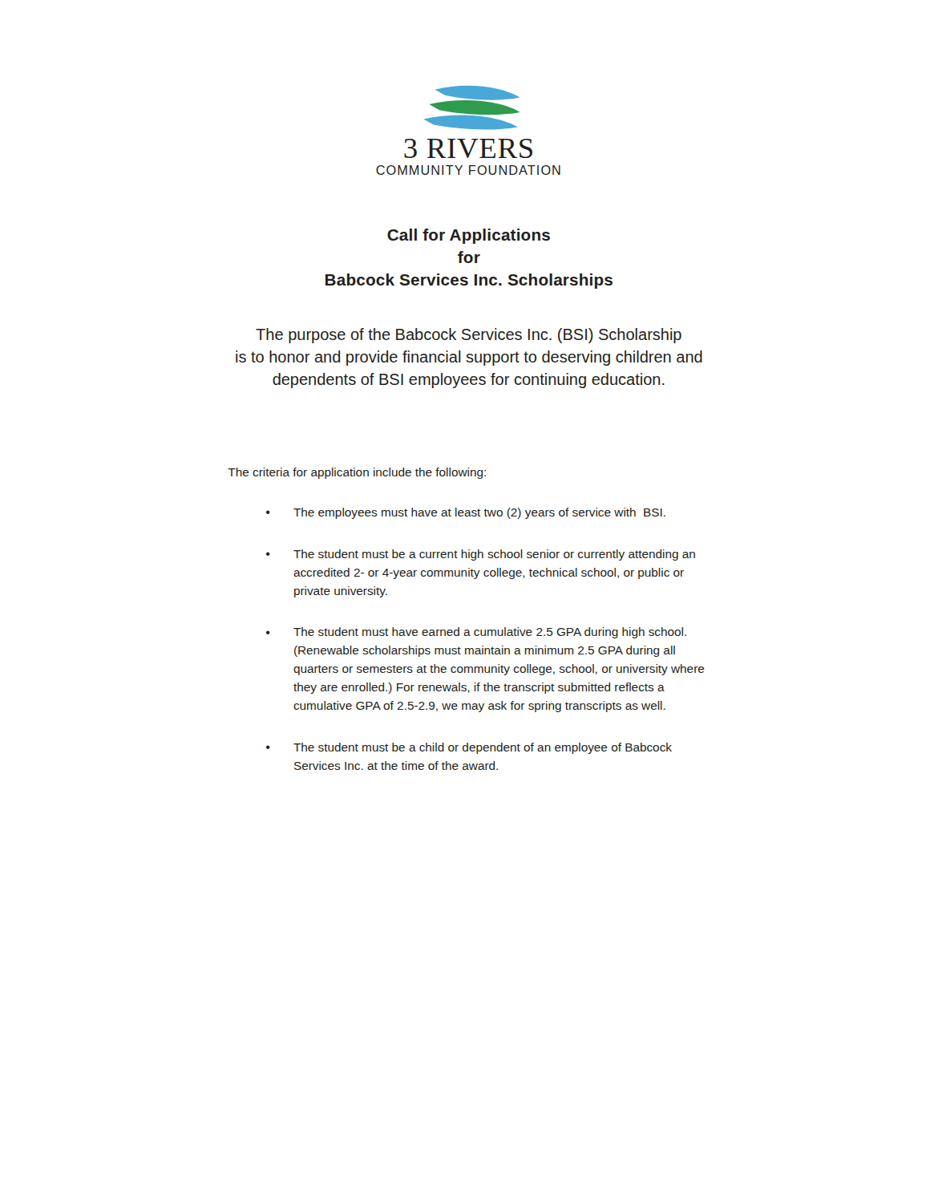3 RIVERS COMMUNITY FOUNDATION
Call for Applications
for
Babcock Services Inc. Scholarships
The purpose of the Babcock Services Inc. (BSI) Scholarship
is to honor and provide financial support to deserving children and dependents of BSI employees for continuing education.
The criteria for application include the following:
The employees must have at least two (2) years of service with BSI.
The student must be a current high school senior or currently attending an accredited 2- or 4-year community college, technical school, or public or private university.
The student must have earned a cumulative 2.5 GPA during high school. (Renewable scholarships must maintain a minimum 2.5 GPA during all quarters or semesters at the community college, school, or university where they are enrolled.) For renewals, if the transcript submitted reflects a cumulative GPA of 2.5-2.9, we may ask for spring transcripts as well.
The student must be a child or dependent of an employee of Babcock Services Inc. at the time of the award.